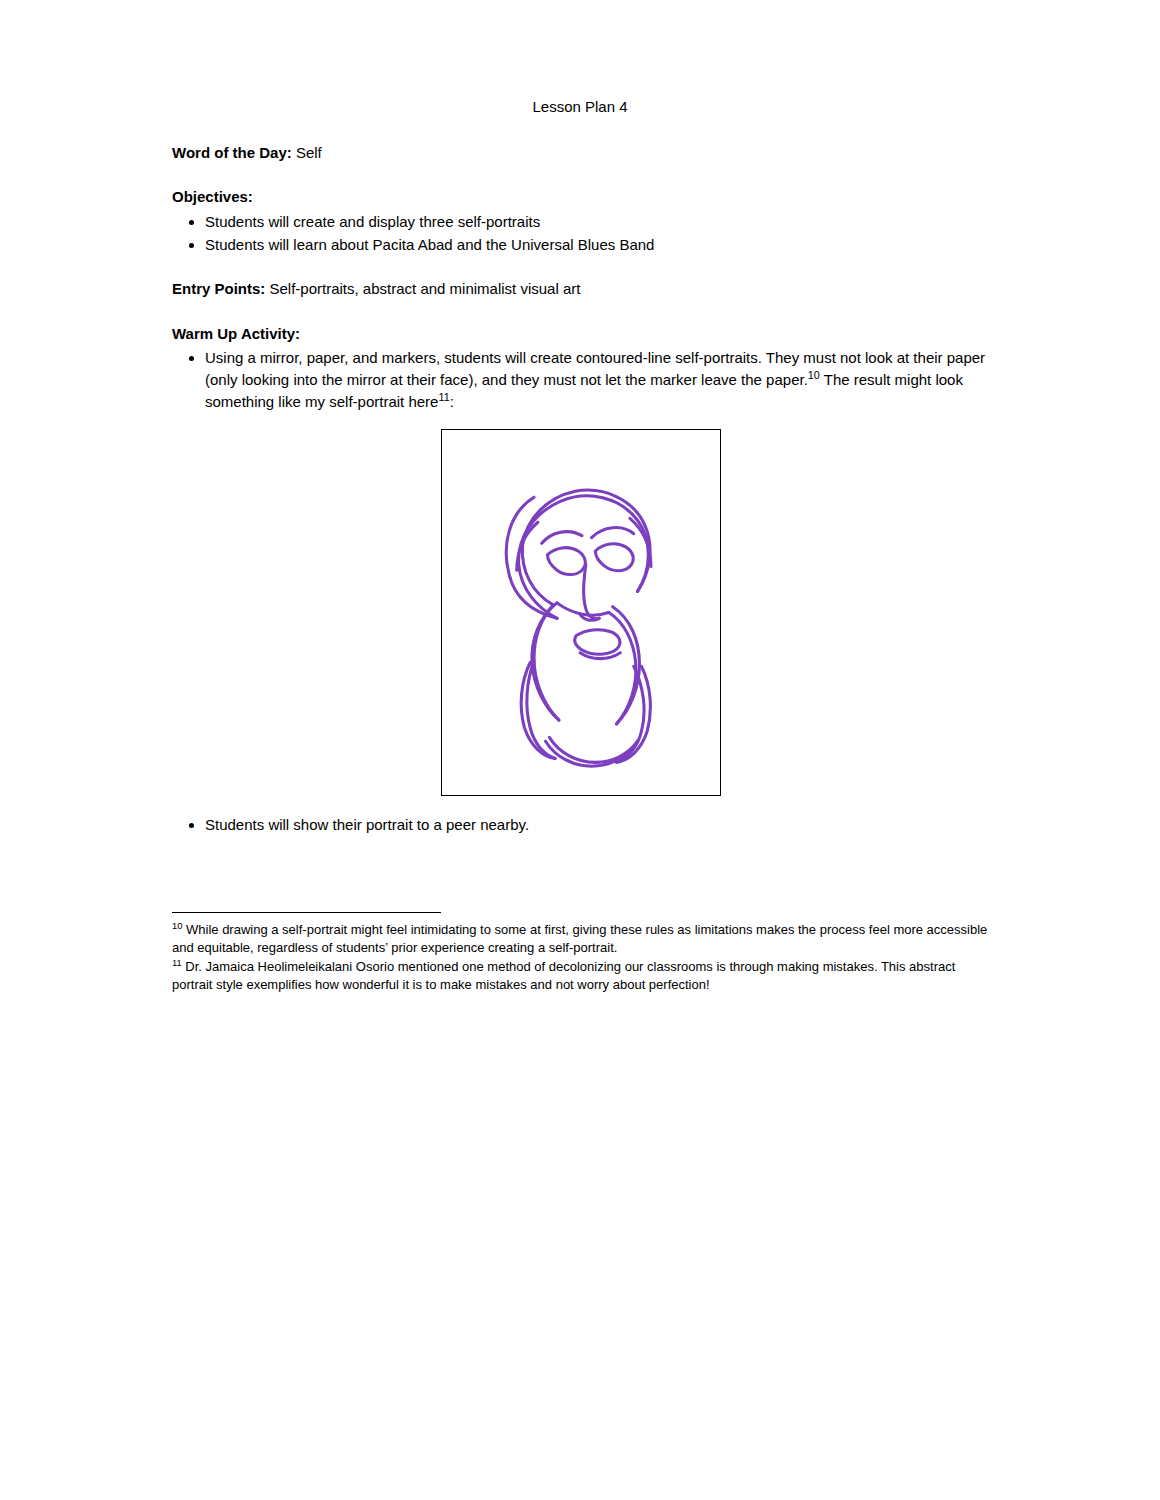Lesson Plan 4
Word of the Day: Self
Objectives:
Students will create and display three self-portraits
Students will learn about Pacita Abad and the Universal Blues Band
Entry Points: Self-portraits, abstract and minimalist visual art
Warm Up Activity:
Using a mirror, paper, and markers, students will create contoured-line self-portraits. They must not look at their paper (only looking into the mirror at their face), and they must not let the marker leave the paper.10 The result might look something like my self-portrait here11:
Students will show their portrait to a peer nearby.
10 While drawing a self-portrait might feel intimidating to some at first, giving these rules as limitations makes the process feel more accessible and equitable, regardless of students’ prior experience creating a self-portrait.
11 Dr. Jamaica Heolimeleikalani Osorio mentioned one method of decolonizing our classrooms is through making mistakes. This abstract portrait style exemplifies how wonderful it is to make mistakes and not worry about perfection!